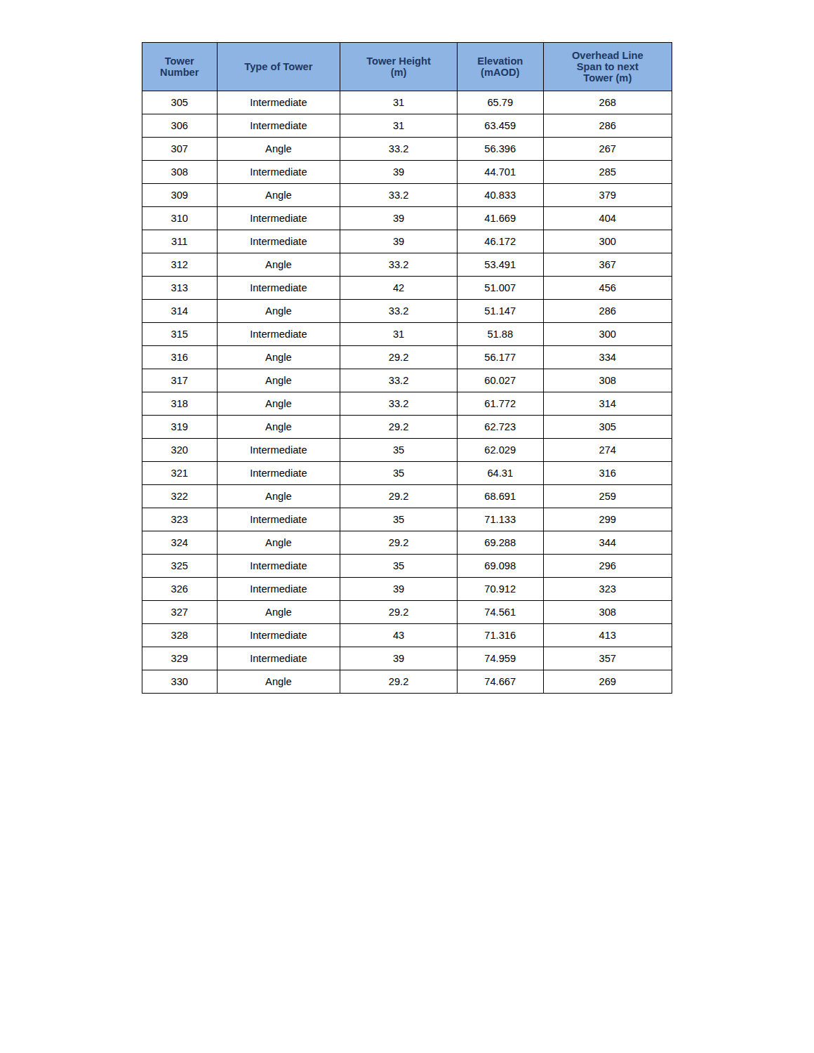| Tower Number | Type of Tower | Tower Height (m) | Elevation (mAOD) | Overhead Line Span to next Tower (m) |
| --- | --- | --- | --- | --- |
| 305 | Intermediate | 31 | 65.79 | 268 |
| 306 | Intermediate | 31 | 63.459 | 286 |
| 307 | Angle | 33.2 | 56.396 | 267 |
| 308 | Intermediate | 39 | 44.701 | 285 |
| 309 | Angle | 33.2 | 40.833 | 379 |
| 310 | Intermediate | 39 | 41.669 | 404 |
| 311 | Intermediate | 39 | 46.172 | 300 |
| 312 | Angle | 33.2 | 53.491 | 367 |
| 313 | Intermediate | 42 | 51.007 | 456 |
| 314 | Angle | 33.2 | 51.147 | 286 |
| 315 | Intermediate | 31 | 51.88 | 300 |
| 316 | Angle | 29.2 | 56.177 | 334 |
| 317 | Angle | 33.2 | 60.027 | 308 |
| 318 | Angle | 33.2 | 61.772 | 314 |
| 319 | Angle | 29.2 | 62.723 | 305 |
| 320 | Intermediate | 35 | 62.029 | 274 |
| 321 | Intermediate | 35 | 64.31 | 316 |
| 322 | Angle | 29.2 | 68.691 | 259 |
| 323 | Intermediate | 35 | 71.133 | 299 |
| 324 | Angle | 29.2 | 69.288 | 344 |
| 325 | Intermediate | 35 | 69.098 | 296 |
| 326 | Intermediate | 39 | 70.912 | 323 |
| 327 | Angle | 29.2 | 74.561 | 308 |
| 328 | Intermediate | 43 | 71.316 | 413 |
| 329 | Intermediate | 39 | 74.959 | 357 |
| 330 | Angle | 29.2 | 74.667 | 269 |